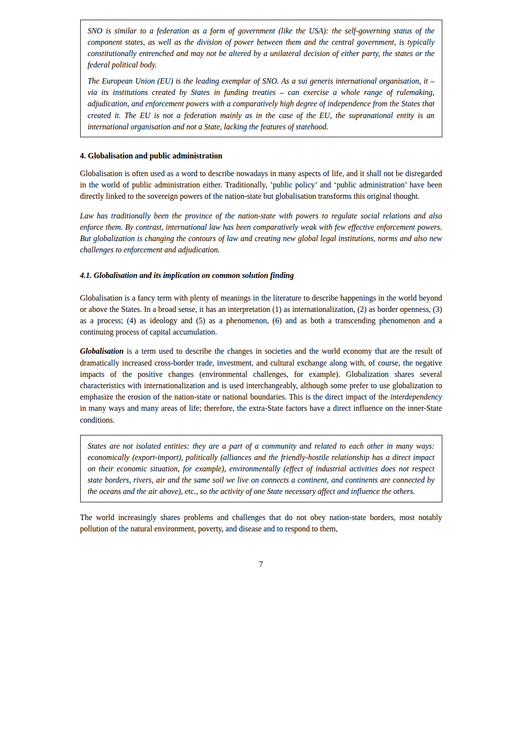SNO is similar to a federation as a form of government (like the USA): the self-governing status of the component states, as well as the division of power between them and the central government, is typically constitutionally entrenched and may not be altered by a unilateral decision of either party, the states or the federal political body.
The European Union (EU) is the leading exemplar of SNO. As a sui generis international organisation, it – via its institutions created by States in funding treaties – can exercise a whole range of rulemaking, adjudication, and enforcement powers with a comparatively high degree of independence from the States that created it. The EU is not a federation mainly as in the case of the EU, the supranational entity is an international organisation and not a State, lacking the features of statehood.
4. Globalisation and public administration
Globalisation is often used as a word to describe nowadays in many aspects of life, and it shall not be disregarded in the world of public administration either. Traditionally, ’public policy’ and ‘public administration’ have been directly linked to the sovereign powers of the nation-state but globalisation transforms this original thought.
Law has traditionally been the province of the nation-state with powers to regulate social relations and also enforce them. By contrast, international law has been comparatively weak with few effective enforcement powers. But globalization is changing the contours of law and creating new global legal institutions, norms and also new challenges to enforcement and adjudication.
4.1. Globalisation and its implication on common solution finding
Globalisation is a fancy term with plenty of meanings in the literature to describe happenings in the world beyond or above the States. In a broad sense, it has an interpretation (1) as internationalization, (2) as border openness, (3) as a process; (4) as ideology and (5) as a phenomenon, (6) and as both a transcending phenomenon and a continuing process of capital accumulation.
Globalisation is a term used to describe the changes in societies and the world economy that are the result of dramatically increased cross-border trade, investment, and cultural exchange along with, of course, the negative impacts of the positive changes (environmental challenges, for example). Globalization shares several characteristics with internationalization and is used interchangeably, although some prefer to use globalization to emphasize the erosion of the nation-state or national boundaries. This is the direct impact of the interdependency in many ways and many areas of life; therefore, the extra-State factors have a direct influence on the inner-State conditions.
States are not isolated entities: they are a part of a community and related to each other in many ways: economically (export-import), politically (alliances and the friendly-hostile relationship has a direct impact on their economic situation, for example), environmentally (effect of industrial activities does not respect state borders, rivers, air and the same soil we live on connects a continent, and continents are connected by the oceans and the air above), etc., so the activity of one State necessary affect and influence the others.
The world increasingly shares problems and challenges that do not obey nation-state borders, most notably pollution of the natural environment, poverty, and disease and to respond to them,
7